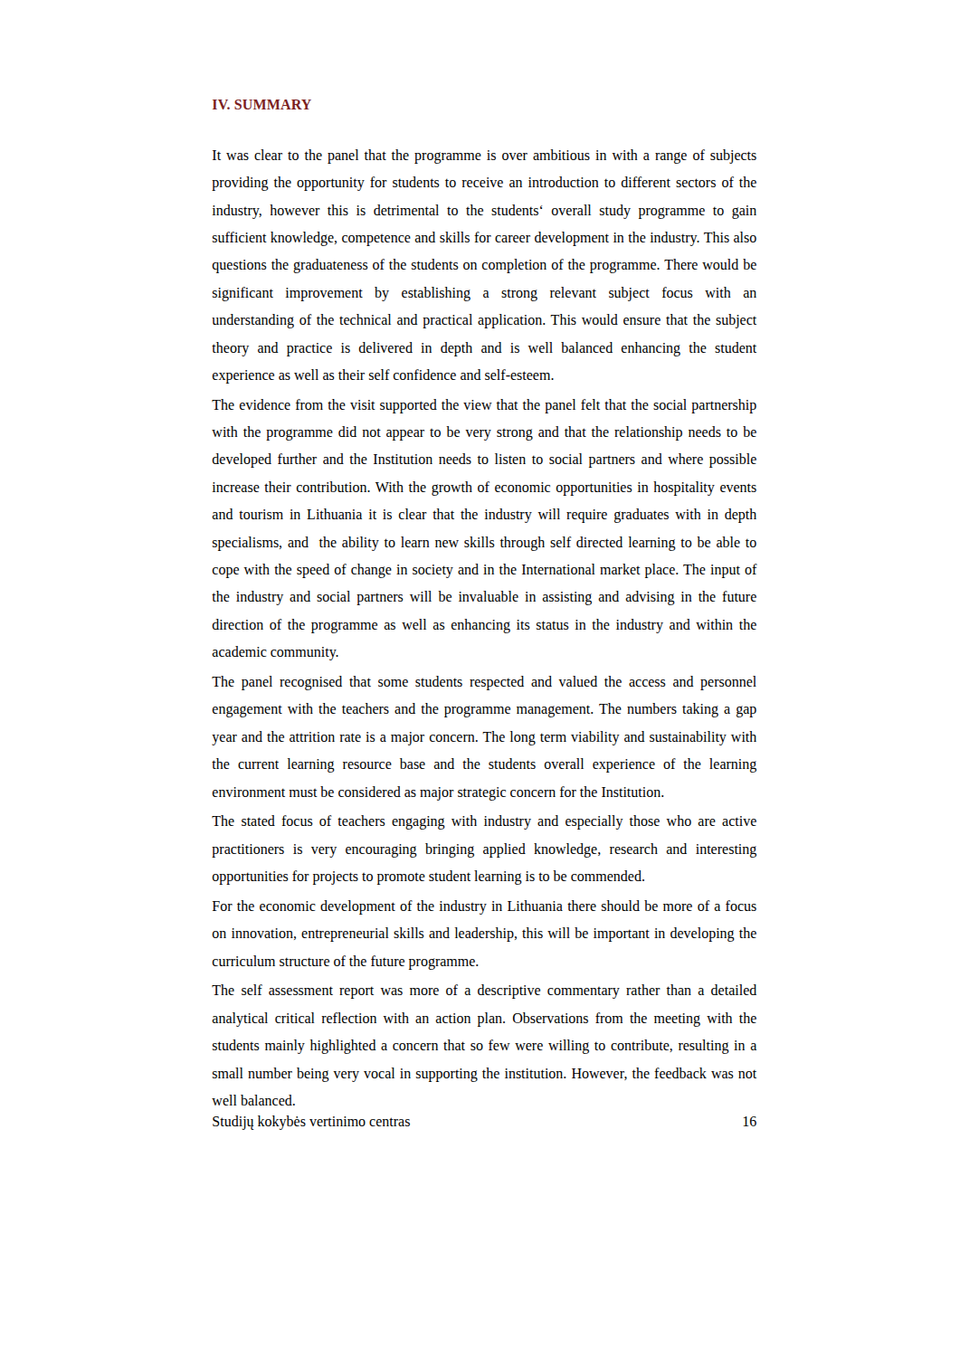IV. SUMMARY
It was clear to the panel that the programme is over ambitious in with a range of subjects providing the opportunity for students to receive an introduction to different sectors of the industry, however this is detrimental to the students‘ overall study programme to gain sufficient knowledge, competence and skills for career development in the industry. This also questions the graduateness of the students on completion of the programme. There would be significant improvement by establishing a strong relevant subject focus with an understanding of the technical and practical application. This would ensure that the subject theory and practice is delivered in depth and is well balanced enhancing the student experience as well as their self confidence and self-esteem.
The evidence from the visit supported the view that the panel felt that the social partnership with the programme did not appear to be very strong and that the relationship needs to be developed further and the Institution needs to listen to social partners and where possible increase their contribution. With the growth of economic opportunities in hospitality events and tourism in Lithuania it is clear that the industry will require graduates with in depth specialisms, and the ability to learn new skills through self directed learning to be able to cope with the speed of change in society and in the International market place. The input of the industry and social partners will be invaluable in assisting and advising in the future direction of the programme as well as enhancing its status in the industry and within the academic community.
The panel recognised that some students respected and valued the access and personnel engagement with the teachers and the programme management. The numbers taking a gap year and the attrition rate is a major concern. The long term viability and sustainability with the current learning resource base and the students overall experience of the learning environment must be considered as major strategic concern for the Institution.
The stated focus of teachers engaging with industry and especially those who are active practitioners is very encouraging bringing applied knowledge, research and interesting opportunities for projects to promote student learning is to be commended.
For the economic development of the industry in Lithuania there should be more of a focus on innovation, entrepreneurial skills and leadership, this will be important in developing the curriculum structure of the future programme.
The self assessment report was more of a descriptive commentary rather than a detailed analytical critical reflection with an action plan. Observations from the meeting with the students mainly highlighted a concern that so few were willing to contribute, resulting in a small number being very vocal in supporting the institution. However, the feedback was not well balanced.
Studijų kokybės vertinimo centras 16